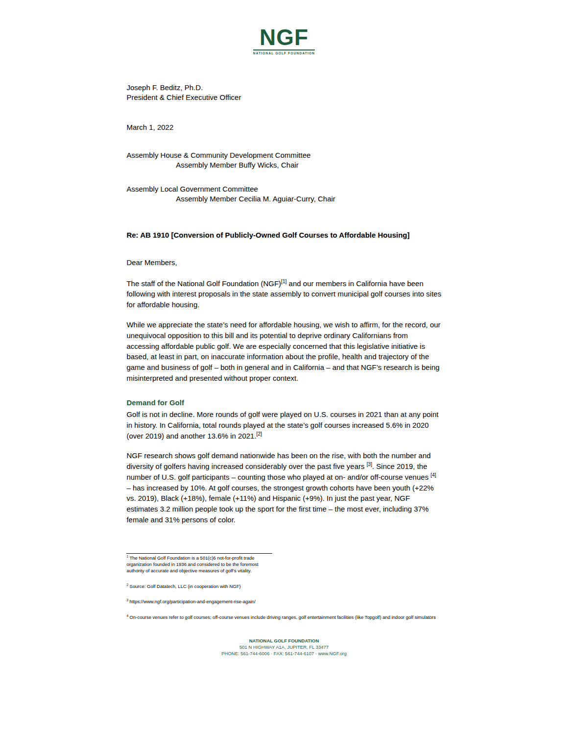NGF
NATIONAL GOLF FOUNDATION
Joseph F. Beditz, Ph.D.
President & Chief Executive Officer
March 1, 2022
Assembly House & Community Development Committee Assembly Member Buffy Wicks, Chair
Assembly Local Government Committee Assembly Member Cecilia M. Aguiar-Curry, Chair
Re: AB 1910 [Conversion of Publicly-Owned Golf Courses to Affordable Housing]
Dear Members,
The staff of the National Golf Foundation (NGF)[1] and our members in California have been following with interest proposals in the state assembly to convert municipal golf courses into sites for affordable housing.
While we appreciate the state’s need for affordable housing, we wish to affirm, for the record, our unequivocal opposition to this bill and its potential to deprive ordinary Californians from accessing affordable public golf. We are especially concerned that this legislative initiative is based, at least in part, on inaccurate information about the profile, health and trajectory of the game and business of golf – both in general and in California – and that NGF’s research is being misinterpreted and presented without proper context.
Demand for Golf
Golf is not in decline. More rounds of golf were played on U.S. courses in 2021 than at any point in history. In California, total rounds played at the state’s golf courses increased 5.6% in 2020 (over 2019) and another 13.6% in 2021.[2]
NGF research shows golf demand nationwide has been on the rise, with both the number and diversity of golfers having increased considerably over the past five years [3]. Since 2019, the number of U.S. golf participants – counting those who played at on- and/or off-course venues [4] – has increased by 10%. At golf courses, the strongest growth cohorts have been youth (+22% vs. 2019), Black (+18%), female (+11%) and Hispanic (+9%). In just the past year, NGF estimates 3.2 million people took up the sport for the first time – the most ever, including 37% female and 31% persons of color.
1 The National Golf Foundation is a 501(c)6 not-for-profit trade organization founded in 1936 and considered to be the foremost
authority of accurate and objective measures of golf’s vitality.
2 Source: Golf Datatech, LLC (in cooperation with NGF)
3 https://www.ngf.org/participation-and-engagement-rise-again/
4 On-course venues refer to golf courses; off-course venues include driving ranges, golf entertainment facilities (like Topgolf) and indoor golf simulators
NATIONAL GOLF FOUNDATION
501 N HIGHWAY A1A, JUPITER, FL 33477
PHONE: 561-744-6006 · FAX: 561-744-6107 · www.NGF.org